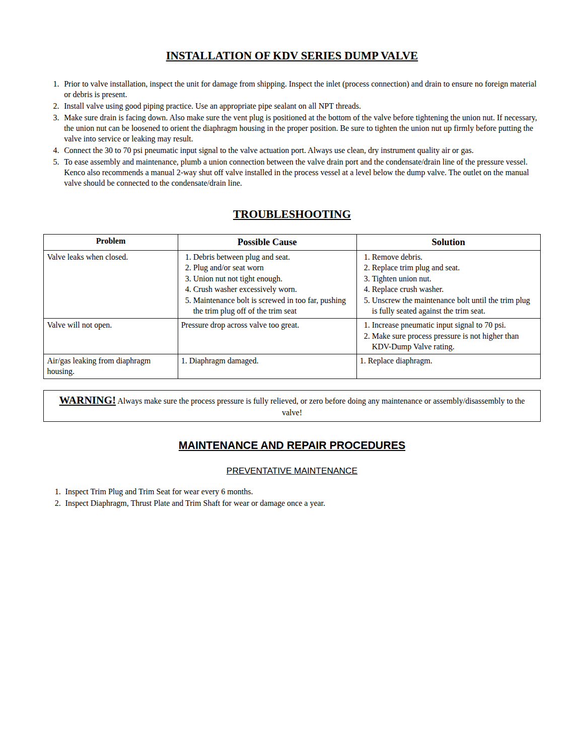INSTALLATION OF KDV SERIES DUMP VALVE
Prior to valve installation, inspect the unit for damage from shipping. Inspect the inlet (process connection) and drain to ensure no foreign material or debris is present.
Install valve using good piping practice. Use an appropriate pipe sealant on all NPT threads.
Make sure drain is facing down. Also make sure the vent plug is positioned at the bottom of the valve before tightening the union nut. If necessary, the union nut can be loosened to orient the diaphragm housing in the proper position. Be sure to tighten the union nut up firmly before putting the valve into service or leaking may result.
Connect the 30 to 70 psi pneumatic input signal to the valve actuation port. Always use clean, dry instrument quality air or gas.
To ease assembly and maintenance, plumb a union connection between the valve drain port and the condensate/drain line of the pressure vessel. Kenco also recommends a manual 2-way shut off valve installed in the process vessel at a level below the dump valve. The outlet on the manual valve should be connected to the condensate/drain line.
TROUBLESHOOTING
| Problem | Possible Cause | Solution |
| --- | --- | --- |
| Valve leaks when closed. | Debris between plug and seat. Plug and/or seat worn Union nut not tight enough. Crush washer excessively worn. Maintenance bolt is screwed in too far, pushing the trim plug off of the trim seat | Remove debris. Replace trim plug and seat. Tighten union nut. Replace crush washer. Unscrew the maintenance bolt until the trim plug is fully seated against the trim seat. |
| Valve will not open. | Pressure drop across valve too great. | Increase pneumatic input signal to 70 psi. Make sure process pressure is not higher than KDV-Dump Valve rating. |
| Air/gas leaking from diaphragm housing. | 1. Diaphragm damaged. | 1. Replace diaphragm. |
WARNING! Always make sure the process pressure is fully relieved, or zero before doing any maintenance or assembly/disassembly to the valve!
MAINTENANCE AND REPAIR PROCEDURES
PREVENTATIVE MAINTENANCE
Inspect Trim Plug and Trim Seat for wear every 6 months.
Inspect Diaphragm, Thrust Plate and Trim Shaft for wear or damage once a year.